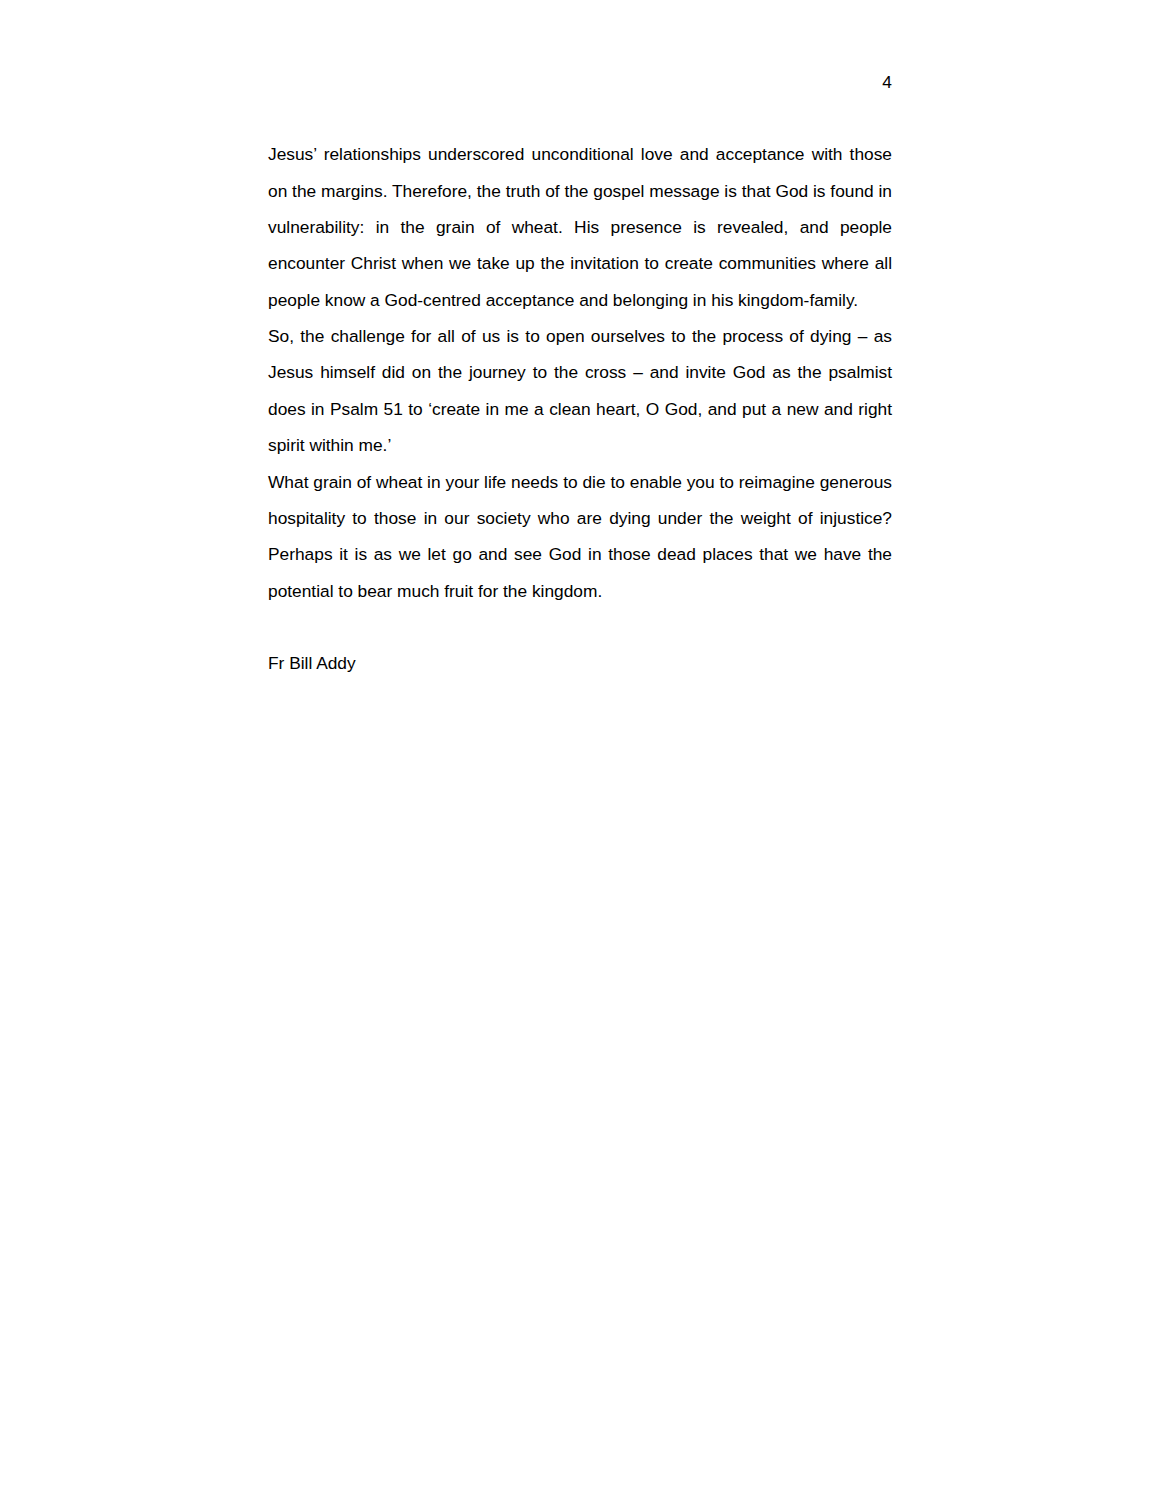4
Jesus’ relationships underscored unconditional love and acceptance with those on the margins. Therefore, the truth of the gospel message is that God is found in vulnerability: in the grain of wheat. His presence is revealed, and people encounter Christ when we take up the invitation to create communities where all people know a God-centred acceptance and belonging in his kingdom-family.
So, the challenge for all of us is to open ourselves to the process of dying – as Jesus himself did on the journey to the cross – and invite God as the psalmist does in Psalm 51 to ‘create in me a clean heart, O God, and put a new and right spirit within me.’
What grain of wheat in your life needs to die to enable you to reimagine generous hospitality to those in our society who are dying under the weight of injustice? Perhaps it is as we let go and see God in those dead places that we have the potential to bear much fruit for the kingdom.
Fr Bill Addy